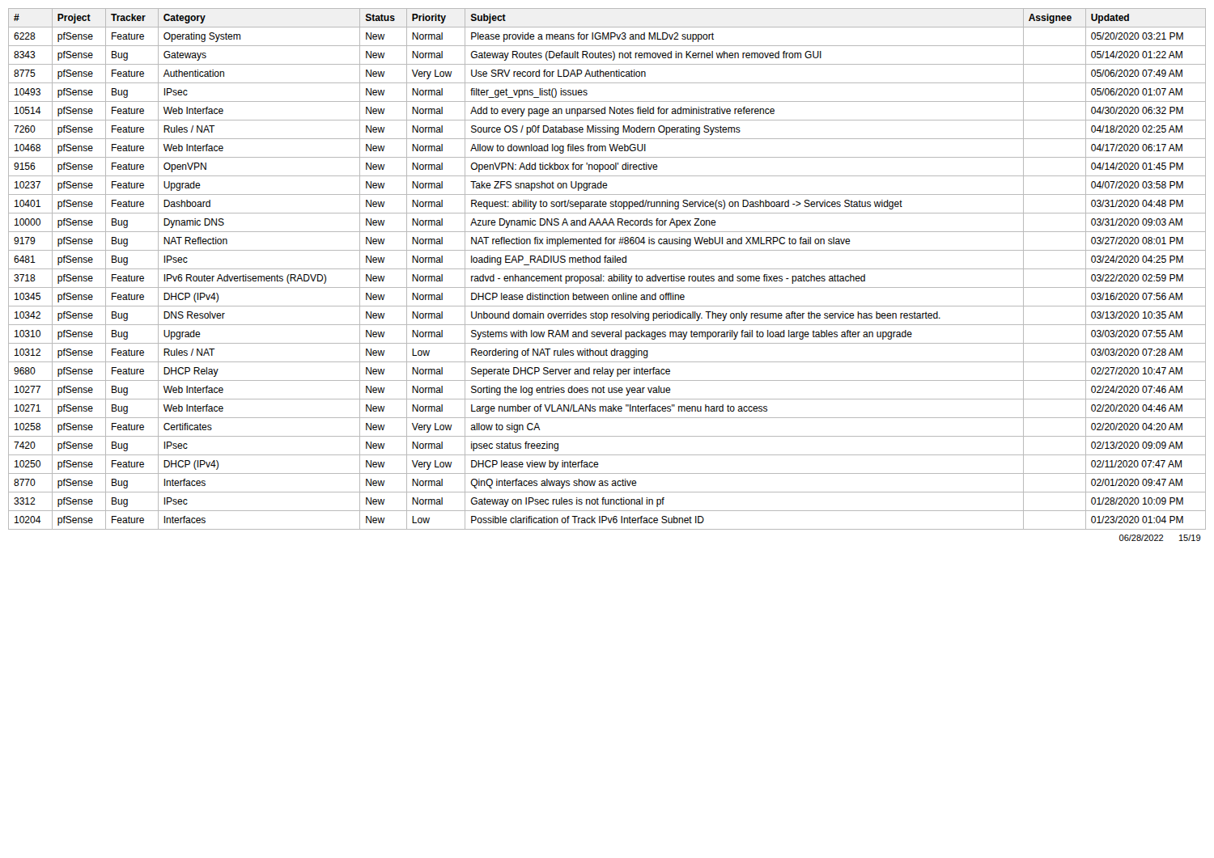| # | Project | Tracker | Category | Status | Priority | Subject | Assignee | Updated |
| --- | --- | --- | --- | --- | --- | --- | --- | --- |
| 6228 | pfSense | Feature | Operating System | New | Normal | Please provide a means for IGMPv3 and MLDv2 support | | 05/20/2020 03:21 PM |
| 8343 | pfSense | Bug | Gateways | New | Normal | Gateway Routes (Default Routes) not removed in Kernel when removed from GUI | | 05/14/2020 01:22 AM |
| 8775 | pfSense | Feature | Authentication | New | Very Low | Use SRV record for LDAP Authentication | | 05/06/2020 07:49 AM |
| 10493 | pfSense | Bug | IPsec | New | Normal | filter_get_vpns_list() issues | | 05/06/2020 01:07 AM |
| 10514 | pfSense | Feature | Web Interface | New | Normal | Add to every page an unparsed Notes field for administrative reference | | 04/30/2020 06:32 PM |
| 7260 | pfSense | Feature | Rules / NAT | New | Normal | Source OS / p0f Database Missing Modern Operating Systems | | 04/18/2020 02:25 AM |
| 10468 | pfSense | Feature | Web Interface | New | Normal | Allow to download log files from WebGUI | | 04/17/2020 06:17 AM |
| 9156 | pfSense | Feature | OpenVPN | New | Normal | OpenVPN: Add tickbox for 'nopool' directive | | 04/14/2020 01:45 PM |
| 10237 | pfSense | Feature | Upgrade | New | Normal | Take ZFS snapshot on Upgrade | | 04/07/2020 03:58 PM |
| 10401 | pfSense | Feature | Dashboard | New | Normal | Request: ability to sort/separate stopped/running Service(s) on Dashboard -> Services Status widget | | 03/31/2020 04:48 PM |
| 10000 | pfSense | Bug | Dynamic DNS | New | Normal | Azure Dynamic DNS A and AAAA Records for Apex Zone | | 03/31/2020 09:03 AM |
| 9179 | pfSense | Bug | NAT Reflection | New | Normal | NAT reflection fix implemented for #8604 is causing WebUI and XMLRPC to fail on slave | | 03/27/2020 08:01 PM |
| 6481 | pfSense | Bug | IPsec | New | Normal | loading EAP_RADIUS method failed | | 03/24/2020 04:25 PM |
| 3718 | pfSense | Feature | IPv6 Router Advertisements (RADVD) | New | Normal | radvd - enhancement proposal: ability to advertise routes and some fixes - patches attached | | 03/22/2020 02:59 PM |
| 10345 | pfSense | Feature | DHCP (IPv4) | New | Normal | DHCP lease distinction between online and offline | | 03/16/2020 07:56 AM |
| 10342 | pfSense | Bug | DNS Resolver | New | Normal | Unbound domain overrides stop resolving periodically. They only resume after the service has been restarted. | | 03/13/2020 10:35 AM |
| 10310 | pfSense | Bug | Upgrade | New | Normal | Systems with low RAM and several packages may temporarily fail to load large tables after an upgrade | | 03/03/2020 07:55 AM |
| 10312 | pfSense | Feature | Rules / NAT | New | Low | Reordering of NAT rules without dragging | | 03/03/2020 07:28 AM |
| 9680 | pfSense | Feature | DHCP Relay | New | Normal | Seperate DHCP Server and relay per interface | | 02/27/2020 10:47 AM |
| 10277 | pfSense | Bug | Web Interface | New | Normal | Sorting the log entries does not use year value | | 02/24/2020 07:46 AM |
| 10271 | pfSense | Bug | Web Interface | New | Normal | Large number of VLAN/LANs make "Interfaces" menu hard to access | | 02/20/2020 04:46 AM |
| 10258 | pfSense | Feature | Certificates | New | Very Low | allow to sign CA | | 02/20/2020 04:20 AM |
| 7420 | pfSense | Bug | IPsec | New | Normal | ipsec status freezing | | 02/13/2020 09:09 AM |
| 10250 | pfSense | Feature | DHCP (IPv4) | New | Very Low | DHCP lease view by interface | | 02/11/2020 07:47 AM |
| 8770 | pfSense | Bug | Interfaces | New | Normal | QinQ interfaces always show as active | | 02/01/2020 09:47 AM |
| 3312 | pfSense | Bug | IPsec | New | Normal | Gateway on IPsec rules is not functional in pf | | 01/28/2020 10:09 PM |
| 10204 | pfSense | Feature | Interfaces | New | Low | Possible clarification of Track IPv6 Interface Subnet ID | | 01/23/2020 01:04 PM |
| 06/28/2022 15/19 |